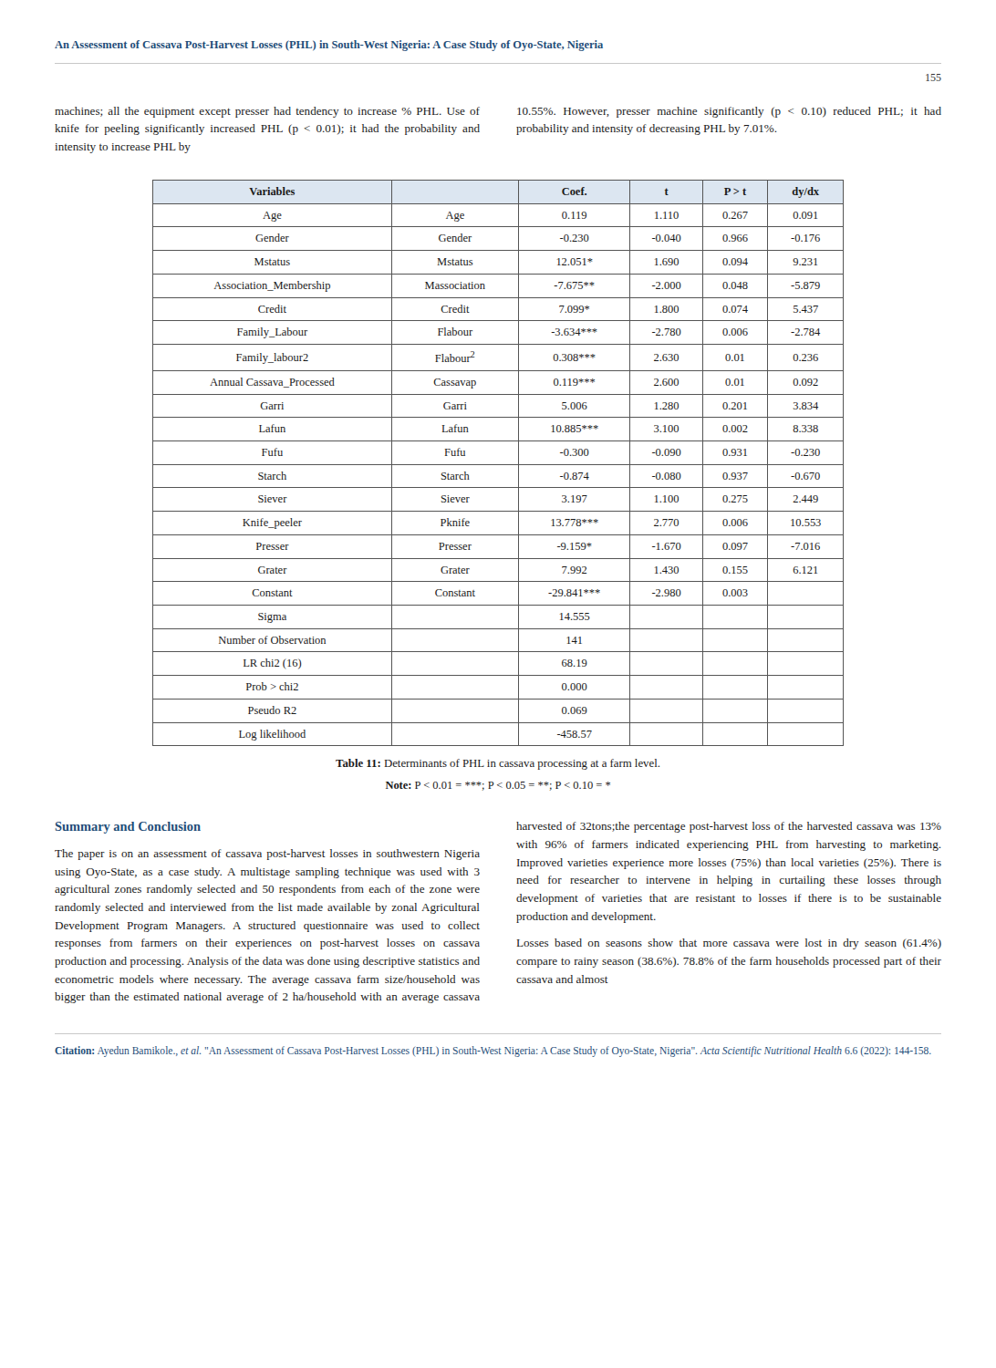An Assessment of Cassava Post-Harvest Losses (PHL) in South-West Nigeria: A Case Study of Oyo-State, Nigeria
155
machines; all the equipment except presser had tendency to increase % PHL. Use of knife for peeling significantly increased PHL (p < 0.01); it had the probability and intensity to increase PHL by
10.55%. However, presser machine significantly (p < 0.10) reduced PHL; it had probability and intensity of decreasing PHL by 7.01%.
| Variables | | Coef. | t | P > t | dy/dx |
| --- | --- | --- | --- | --- | --- |
| Age | Age | 0.119 | 1.110 | 0.267 | 0.091 |
| Gender | Gender | -0.230 | -0.040 | 0.966 | -0.176 |
| Mstatus | Mstatus | 12.051* | 1.690 | 0.094 | 9.231 |
| Association_Membership | Massociation | -7.675** | -2.000 | 0.048 | -5.879 |
| Credit | Credit | 7.099* | 1.800 | 0.074 | 5.437 |
| Family_Labour | Flabour | -3.634*** | -2.780 | 0.006 | -2.784 |
| Family_labour2 | Flabour 2 | 0.308*** | 2.630 | 0.01 | 0.236 |
| Annual Cassava_Processed | Cassavap | 0.119*** | 2.600 | 0.01 | 0.092 |
| Garri | Garri | 5.006 | 1.280 | 0.201 | 3.834 |
| Lafun | Lafun | 10.885*** | 3.100 | 0.002 | 8.338 |
| Fufu | Fufu | -0.300 | -0.090 | 0.931 | -0.230 |
| Starch | Starch | -0.874 | -0.080 | 0.937 | -0.670 |
| Siever | Siever | 3.197 | 1.100 | 0.275 | 2.449 |
| Knife_peeler | Pknife | 13.778*** | 2.770 | 0.006 | 10.553 |
| Presser | Presser | -9.159* | -1.670 | 0.097 | -7.016 |
| Grater | Grater | 7.992 | 1.430 | 0.155 | 6.121 |
| Constant | Constant | -29.841*** | -2.980 | 0.003 | |
| Sigma | | 14.555 | | | |
| Number of Observation | | 141 | | | |
| LR chi2 (16) | | 68.19 | | | |
| Prob > chi2 | | 0.000 | | | |
| Pseudo R2 | | 0.069 | | | |
| Log likelihood | | -458.57 | | | |
Table 11: Determinants of PHL in cassava processing at a farm level.
Note: P < 0.01 = ***; P < 0.05 = **; P < 0.10 = *
Summary and Conclusion
The paper is on an assessment of cassava post-harvest losses in southwestern Nigeria using Oyo-State, as a case study. A multistage sampling technique was used with 3 agricultural zones randomly selected and 50 respondents from each of the zone were randomly selected and interviewed from the list made available by zonal Agricultural Development Program Managers. A structured questionnaire was used to collect responses from farmers on their experiences on post-harvest losses on cassava production and processing. Analysis of the data was done using descriptive statistics and econometric models where necessary. The average cassava farm size/household was bigger than the estimated national average of 2 ha/household with an average cassava harvested of 32tons;the percentage post-harvest loss of the harvested cassava was 13% with 96% of farmers indicated experiencing PHL from harvesting to marketing. Improved varieties experience more losses (75%) than local varieties (25%). There is need for researcher to intervene in helping in curtailing these losses through development of varieties that are resistant to losses if there is to be sustainable production and development.
Losses based on seasons show that more cassava were lost in dry season (61.4%) compare to rainy season (38.6%). 78.8% of the farm households processed part of their cassava and almost
Citation: Ayedun Bamikole., et al. "An Assessment of Cassava Post-Harvest Losses (PHL) in South-West Nigeria: A Case Study of Oyo-State, Nigeria". Acta Scientific Nutritional Health 6.6 (2022): 144-158.